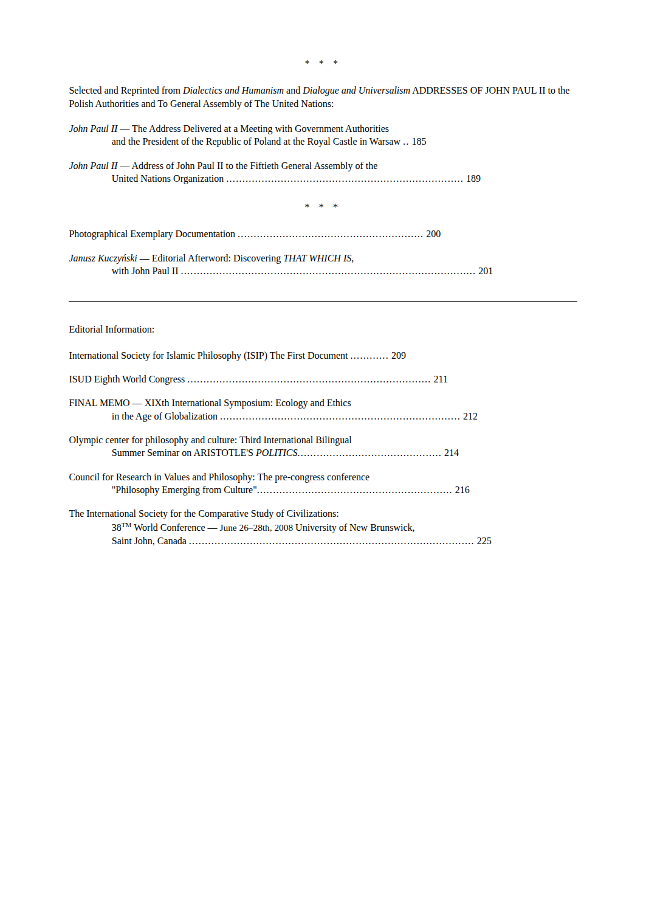* * *
Selected and Reprinted from Dialectics and Humanism and Dialogue and Universalism ADDRESSES OF JOHN PAUL II to the Polish Authorities and To General Assembly of The United Nations:
John Paul II — The Address Delivered at a Meeting with Government Authoritiesand the President of the Republic of Poland at the Royal Castle in Warsaw .. 185
John Paul II — Address of John Paul II to the Fiftieth General Assembly of theUnited Nations Organization .......................................................................... 189
* * *
Photographical Exemplary Documentation .......................................................... 200
Janusz Kuczyński — Editorial Afterword: Discovering THAT WHICH IS,with John Paul II ............................................................................................ 201
Editorial Information:
International Society for Islamic Philosophy (ISIP) The First Document ............ 209
ISUD Eighth World Congress ............................................................................ 211
FINAL MEMO — XIXth International Symposium: Ecology and Ethicsin the Age of Globalization ........................................................................... 212
Olympic center for philosophy and culture: Third International BilingualSummer Seminar on ARISTOTLE'S POLITICS............................................. 214
Council for Research in Values and Philosophy: The pre-congress conference"Philosophy Emerging from Culture"............................................................. 216
The International Society for the Comparative Study of Civilizations:38TM World Conference — June 26–28th, 2008 University of New Brunswick, Saint John, Canada ......................................................................................... 225